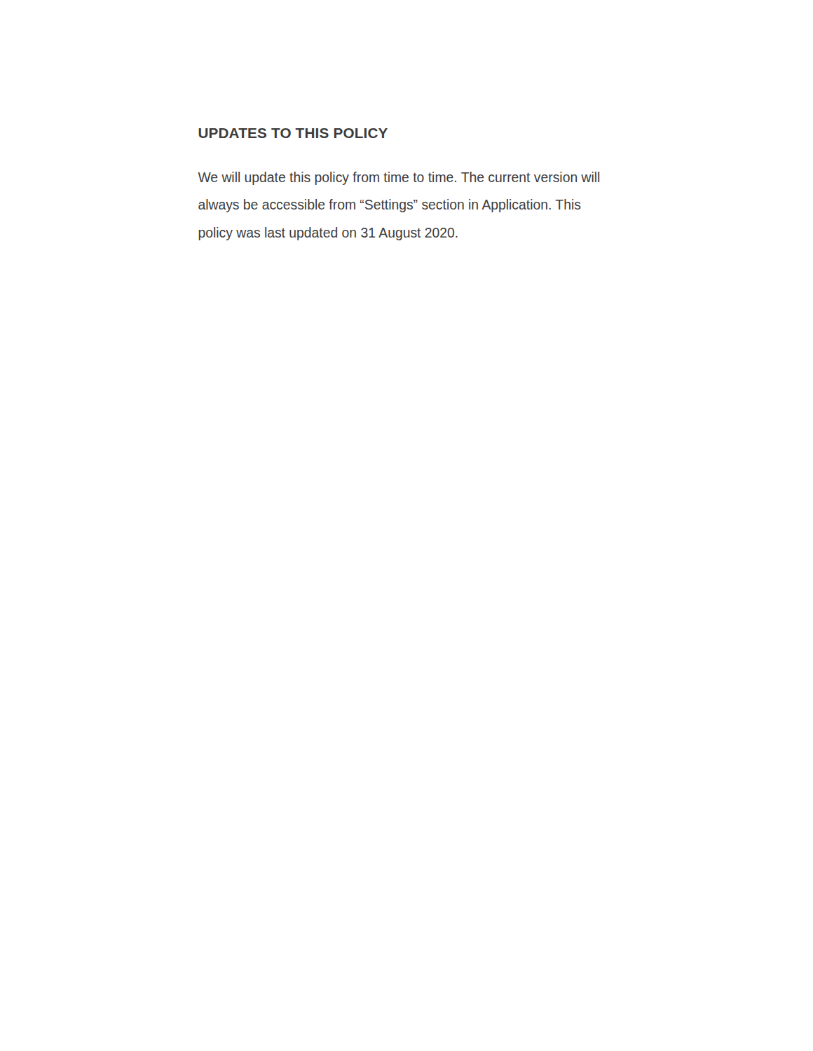UPDATES TO THIS POLICY
We will update this policy from time to time. The current version will always be accessible from “Settings” section in Application. This policy was last updated on 31 August 2020.